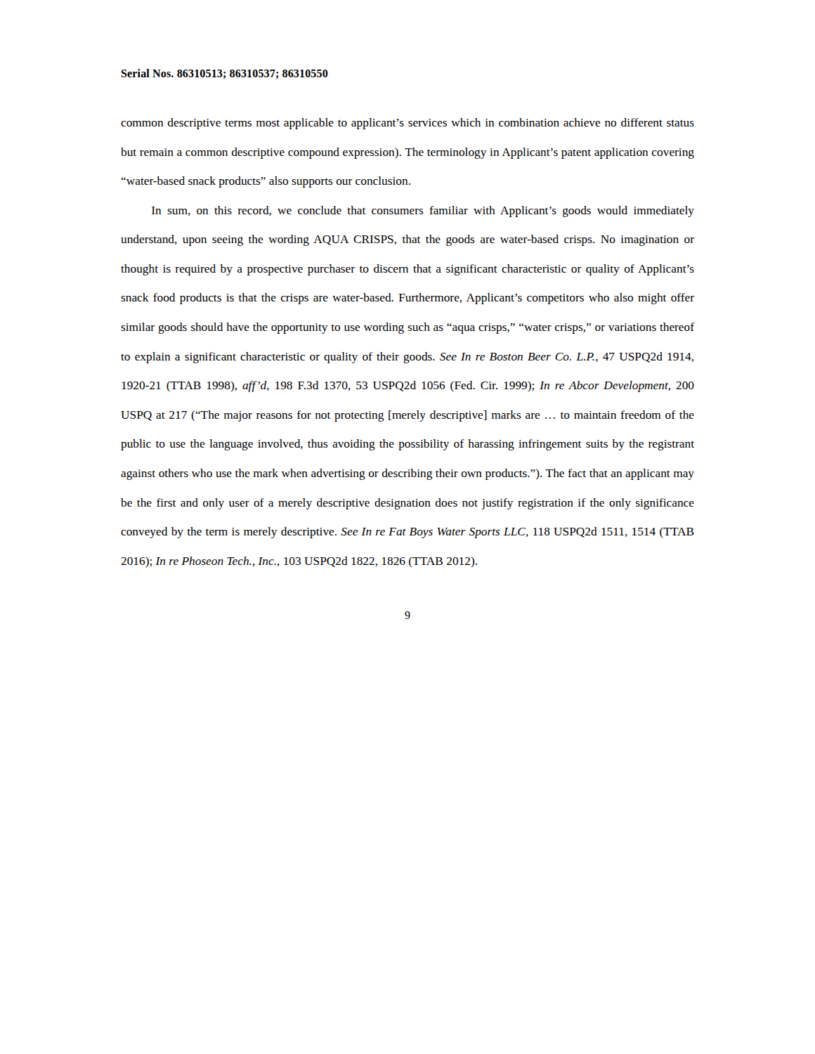Serial Nos. 86310513; 86310537; 86310550
common descriptive terms most applicable to applicant’s services which in combination achieve no different status but remain a common descriptive compound expression). The terminology in Applicant’s patent application covering “water-based snack products” also supports our conclusion.
In sum, on this record, we conclude that consumers familiar with Applicant’s goods would immediately understand, upon seeing the wording AQUA CRISPS, that the goods are water-based crisps. No imagination or thought is required by a prospective purchaser to discern that a significant characteristic or quality of Applicant’s snack food products is that the crisps are water-based. Furthermore, Applicant’s competitors who also might offer similar goods should have the opportunity to use wording such as “aqua crisps,” “water crisps,” or variations thereof to explain a significant characteristic or quality of their goods. See In re Boston Beer Co. L.P., 47 USPQ2d 1914, 1920-21 (TTAB 1998), aff’d, 198 F.3d 1370, 53 USPQ2d 1056 (Fed. Cir. 1999); In re Abcor Development, 200 USPQ at 217 (“The major reasons for not protecting [merely descriptive] marks are … to maintain freedom of the public to use the language involved, thus avoiding the possibility of harassing infringement suits by the registrant against others who use the mark when advertising or describing their own products.”). The fact that an applicant may be the first and only user of a merely descriptive designation does not justify registration if the only significance conveyed by the term is merely descriptive. See In re Fat Boys Water Sports LLC, 118 USPQ2d 1511, 1514 (TTAB 2016); In re Phoseon Tech., Inc., 103 USPQ2d 1822, 1826 (TTAB 2012).
9